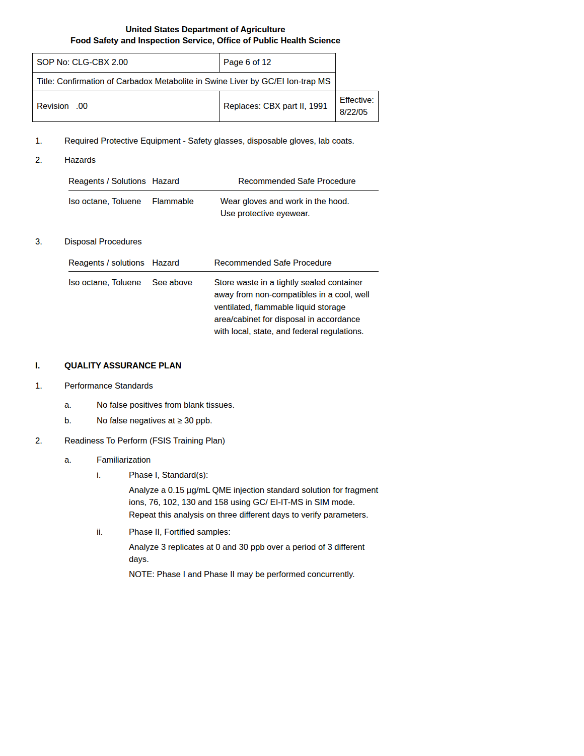United States Department of Agriculture Food Safety and Inspection Service, Office of Public Health Science
| SOP No: CLG-CBX 2.00 | Page 6 of 12 |
| Title: Confirmation of Carbadox Metabolite in Swine Liver by GC/EI Ion-trap MS |
| Revision .00 | Replaces: CBX part II, 1991 | Effective: 8/22/05 |
1.
Required Protective Equipment - Safety glasses, disposable gloves, lab coats.
2.
Hazards
| Reagents / Solutions | Hazard | Recommended Safe Procedure |
| --- | --- | --- |
| Iso octane, Toluene | Flammable | Wear gloves and work in the hood. Use protective eyewear. |
3.
Disposal Procedures
| Reagents / solutions | Hazard | Recommended Safe Procedure |
| --- | --- | --- |
| Iso octane, Toluene | See above | Store waste in a tightly sealed container away from non-compatibles in a cool, well ventilated, flammable liquid storage area/cabinet for disposal in accordance with local, state, and federal regulations. |
I. QUALITY ASSURANCE PLAN
1.
Performance Standards
a.
No false positives from blank tissues.
b.
No false negatives at ≥ 30 ppb.
2.
Readiness To Perform (FSIS Training Plan)
a.
Familiarization
i.
Phase I, Standard(s):
Analyze a 0.15 µg/mL QME injection standard solution for fragment ions, 76, 102, 130 and 158 using GC/ EI-IT-MS in SIM mode. Repeat this analysis on three different days to verify parameters.
ii.
Phase II, Fortified samples:
Analyze 3 replicates at 0 and 30 ppb over a period of 3 different days.
NOTE: Phase I and Phase II may be performed concurrently.